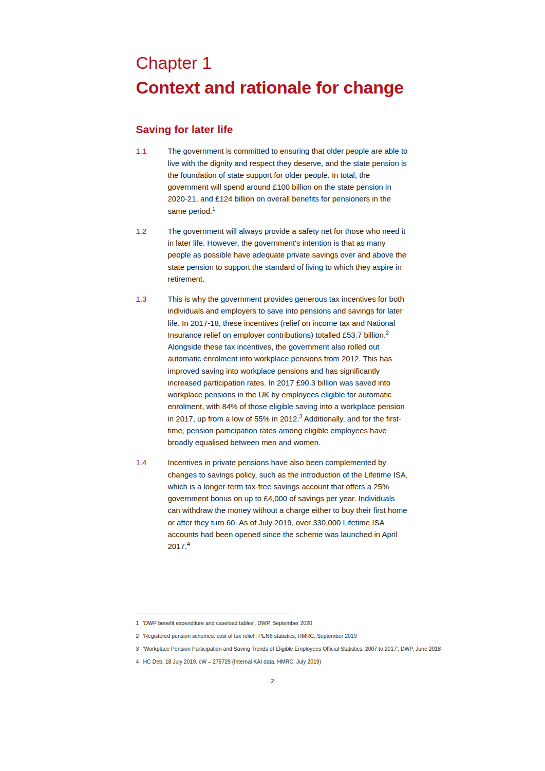Chapter 1
Context and rationale for change
Saving for later life
1.1
The government is committed to ensuring that older people are able to live with the dignity and respect they deserve, and the state pension is the foundation of state support for older people. In total, the government will spend around £100 billion on the state pension in 2020-21, and £124 billion on overall benefits for pensioners in the same period.1
1.2
The government will always provide a safety net for those who need it in later life. However, the government's intention is that as many people as possible have adequate private savings over and above the state pension to support the standard of living to which they aspire in retirement.
1.3
This is why the government provides generous tax incentives for both individuals and employers to save into pensions and savings for later life. In 2017-18, these incentives (relief on income tax and National Insurance relief on employer contributions) totalled £53.7 billion.2 Alongside these tax incentives, the government also rolled out automatic enrolment into workplace pensions from 2012. This has improved saving into workplace pensions and has significantly increased participation rates. In 2017 £90.3 billion was saved into workplace pensions in the UK by employees eligible for automatic enrolment, with 84% of those eligible saving into a workplace pension in 2017, up from a low of 55% in 2012.3 Additionally, and for the first-time, pension participation rates among eligible employees have broadly equalised between men and women.
1.4
Incentives in private pensions have also been complemented by changes to savings policy, such as the introduction of the Lifetime ISA, which is a longer-term tax-free savings account that offers a 25% government bonus on up to £4,000 of savings per year. Individuals can withdraw the money without a charge either to buy their first home or after they turn 60. As of July 2019, over 330,000 Lifetime ISA accounts had been opened since the scheme was launched in April 2017.4
1'DWP benefit expenditure and caseload tables', DWP, September 2020
2'Registered pension schemes: cost of tax relief': PEN6 statistics, HMRC, September 2019
3'Workplace Pension Participation and Saving Trends of Eligible Employees Official Statistics: 2007 to 2017', DWP, June 2018
4 HC Deb, 18 July 2019, cW – 275729 (Internal KAI data, HMRC, July 2019)
2